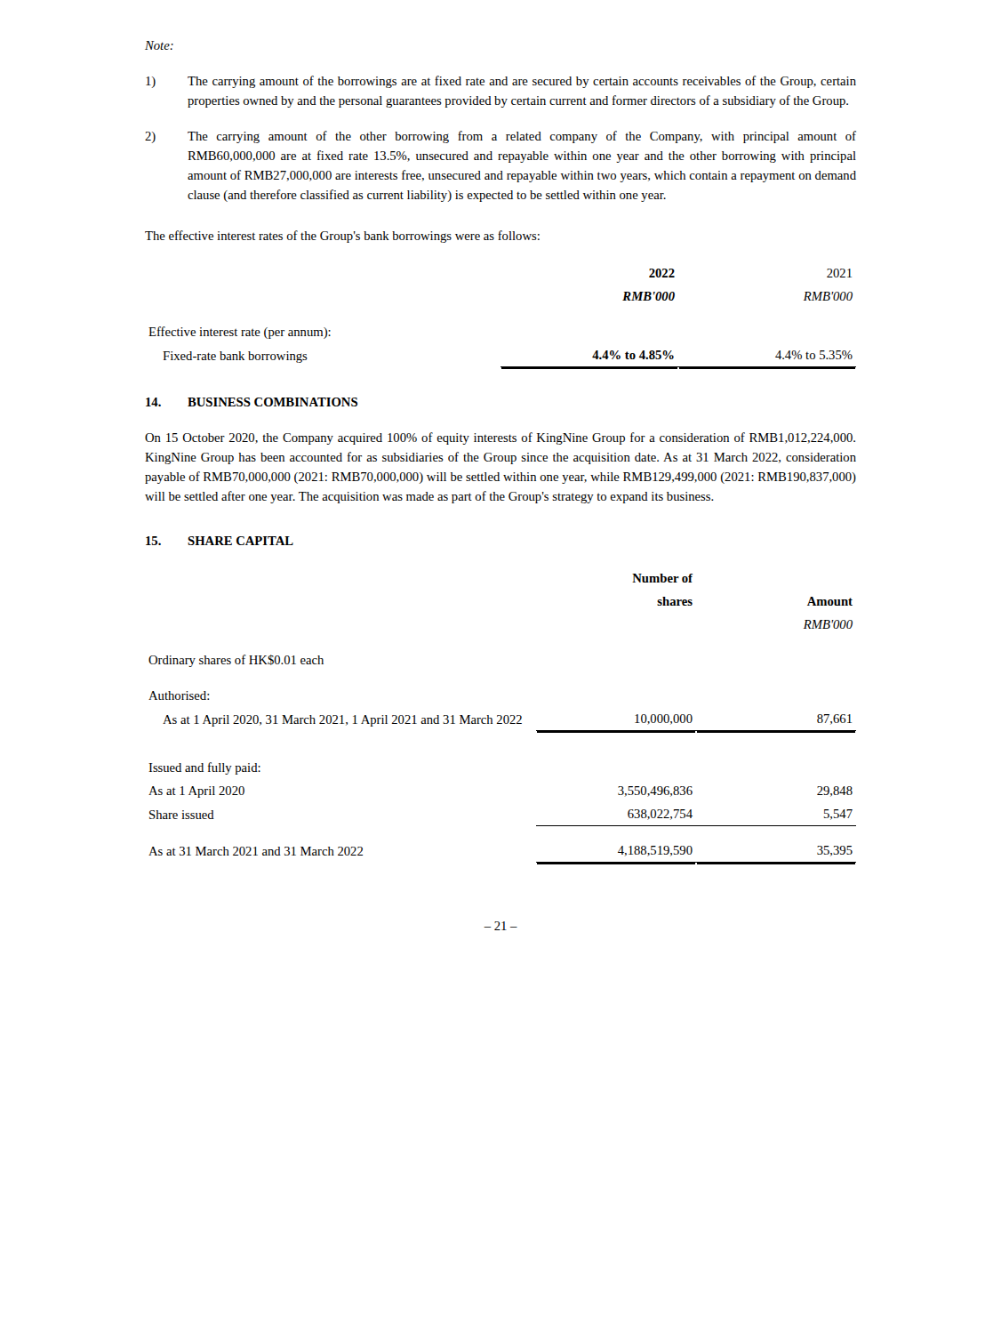Note:
1) The carrying amount of the borrowings are at fixed rate and are secured by certain accounts receivables of the Group, certain properties owned by and the personal guarantees provided by certain current and former directors of a subsidiary of the Group.
2) The carrying amount of the other borrowing from a related company of the Company, with principal amount of RMB60,000,000 are at fixed rate 13.5%, unsecured and repayable within one year and the other borrowing with principal amount of RMB27,000,000 are interests free, unsecured and repayable within two years, which contain a repayment on demand clause (and therefore classified as current liability) is expected to be settled within one year.
The effective interest rates of the Group's bank borrowings were as follows:
| | 2022 | 2021 |
| | RMB'000 | RMB'000 |
| Effective interest rate (per annum): | | |
| Fixed-rate bank borrowings | 4.4% to 4.85% | 4.4% to 5.35% |
14. BUSINESS COMBINATIONS
On 15 October 2020, the Company acquired 100% of equity interests of KingNine Group for a consideration of RMB1,012,224,000. KingNine Group has been accounted for as subsidiaries of the Group since the acquisition date. As at 31 March 2022, consideration payable of RMB70,000,000 (2021: RMB70,000,000) will be settled within one year, while RMB129,499,000 (2021: RMB190,837,000) will be settled after one year. The acquisition was made as part of the Group's strategy to expand its business.
15. SHARE CAPITAL
| | Number of | |
| | shares | Amount |
| | | RMB'000 |
| Ordinary shares of HK$0.01 each | | |
| Authorised: | | |
| As at 1 April 2020, 31 March 2021, 1 April 2021 and 31 March 2022 | 10,000,000 | 87,661 |
| Issued and fully paid: | | |
| As at 1 April 2020 | 3,550,496,836 | 29,848 |
| Share issued | 638,022,754 | 5,547 |
| As at 31 March 2021 and 31 March 2022 | 4,188,519,590 | 35,395 |
– 21 –